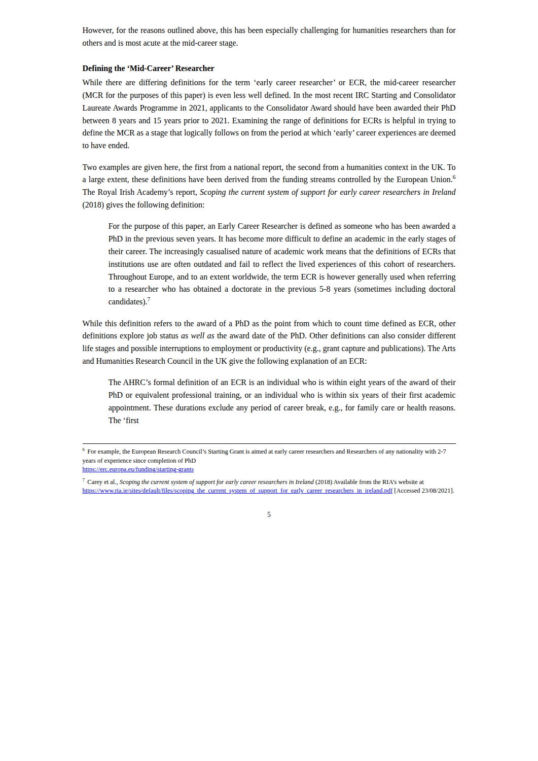However, for the reasons outlined above, this has been especially challenging for humanities researchers than for others and is most acute at the mid-career stage.
Defining the ‘Mid-Career’ Researcher
While there are differing definitions for the term ‘early career researcher’ or ECR, the mid-career researcher (MCR for the purposes of this paper) is even less well defined. In the most recent IRC Starting and Consolidator Laureate Awards Programme in 2021, applicants to the Consolidator Award should have been awarded their PhD between 8 years and 15 years prior to 2021. Examining the range of definitions for ECRs is helpful in trying to define the MCR as a stage that logically follows on from the period at which ‘early’ career experiences are deemed to have ended.
Two examples are given here, the first from a national report, the second from a humanities context in the UK. To a large extent, these definitions have been derived from the funding streams controlled by the European Union.6 The Royal Irish Academy’s report, Scoping the current system of support for early career researchers in Ireland (2018) gives the following definition:
For the purpose of this paper, an Early Career Researcher is defined as someone who has been awarded a PhD in the previous seven years. It has become more difficult to define an academic in the early stages of their career. The increasingly casualised nature of academic work means that the definitions of ECRs that institutions use are often outdated and fail to reflect the lived experiences of this cohort of researchers. Throughout Europe, and to an extent worldwide, the term ECR is however generally used when referring to a researcher who has obtained a doctorate in the previous 5-8 years (sometimes including doctoral candidates).7
While this definition refers to the award of a PhD as the point from which to count time defined as ECR, other definitions explore job status as well as the award date of the PhD. Other definitions can also consider different life stages and possible interruptions to employment or productivity (e.g., grant capture and publications). The Arts and Humanities Research Council in the UK give the following explanation of an ECR:
The AHRC’s formal definition of an ECR is an individual who is within eight years of the award of their PhD or equivalent professional training, or an individual who is within six years of their first academic appointment. These durations exclude any period of career break, e.g., for family care or health reasons. The ‘first
6 For example, the European Research Council’s Starting Grant is aimed at early career researchers and Researchers of any nationality with 2-7 years of experience since completion of PhD
https://erc.europa.eu/funding/starting-grants
7 Carey et al., Scoping the current system of support for early career researchers in Ireland (2018) Available from the RIA’s website at
https://www.ria.ie/sites/default/files/scoping_the_current_system_of_support_for_early_career_researchers_in_ireland.pdf [Accessed 23/08/2021].
5